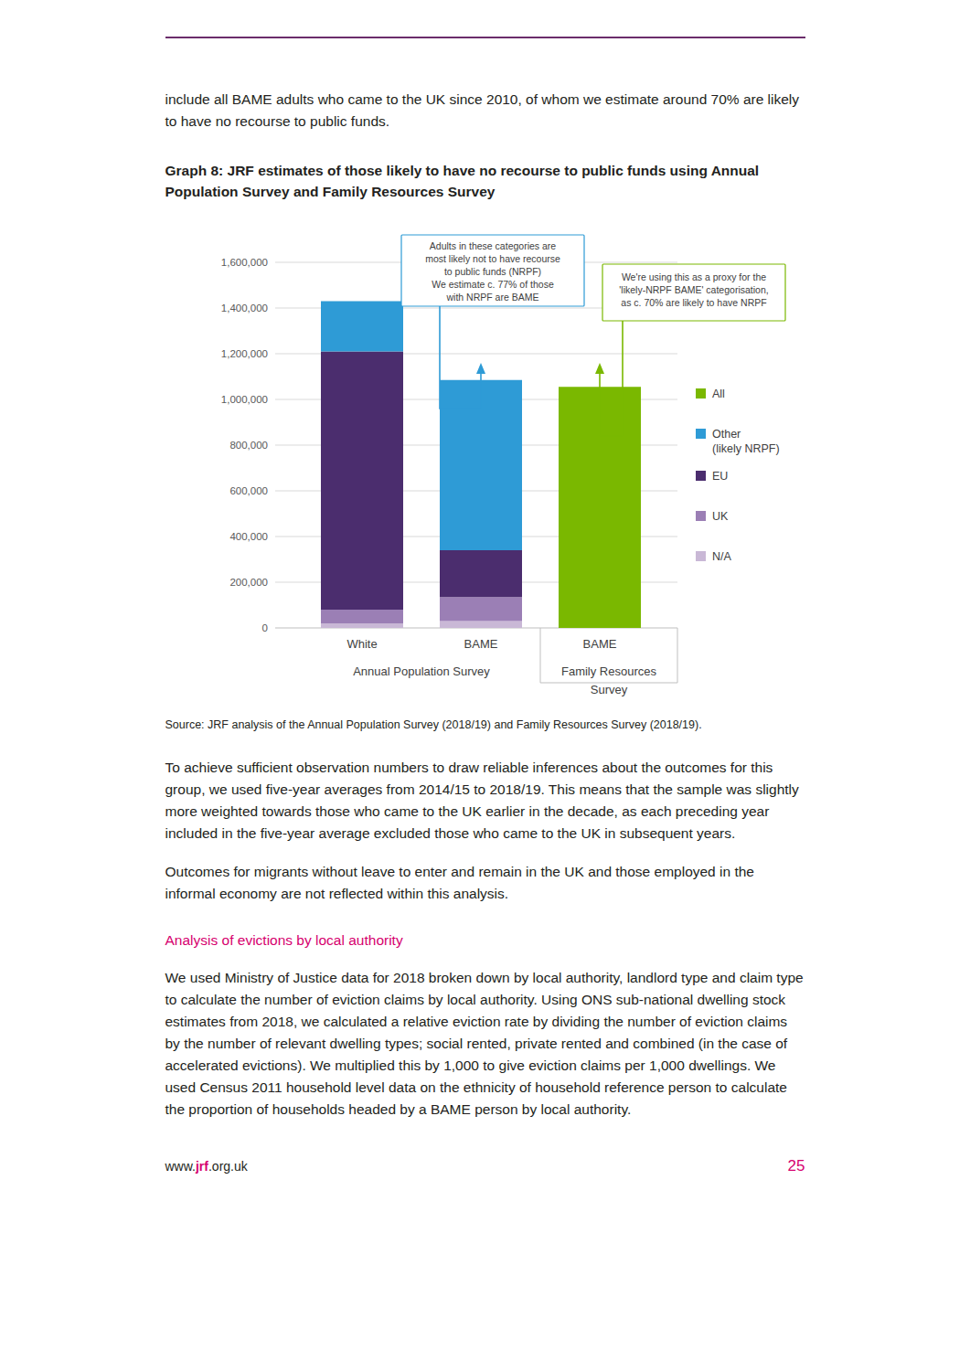include all BAME adults who came to the UK since 2010, of whom we estimate around 70% are likely to have no recourse to public funds.
Graph 8: JRF estimates of those likely to have no recourse to public funds using Annual Population Survey and Family Resources Survey
1,600,000 1,400,000 1,200,000 1,000,000 800,000 600,000 400,000 200,000 0 White BAME BAME Annual Population Survey Family Resources Survey All Other (likely NRPF) EU UK N/A Adults in these categories are most likely not to have recourse to public funds (NRPF) We estimate c. 77% of those with NRPF are BAME We're using this as a proxy for the 'likely-NRPF BAME' categorisation, as c. 70% are likely to have NRPF
Source: JRF analysis of the Annual Population Survey (2018/19) and Family Resources Survey (2018/19).
To achieve sufficient observation numbers to draw reliable inferences about the outcomes for this group, we used five-year averages from 2014/15 to 2018/19. This means that the sample was slightly more weighted towards those who came to the UK earlier in the decade, as each preceding year included in the five-year average excluded those who came to the UK in subsequent years.
Outcomes for migrants without leave to enter and remain in the UK and those employed in the informal economy are not reflected within this analysis.
Analysis of evictions by local authority
We used Ministry of Justice data for 2018 broken down by local authority, landlord type and claim type to calculate the number of eviction claims by local authority. Using ONS sub-national dwelling stock estimates from 2018, we calculated a relative eviction rate by dividing the number of eviction claims by the number of relevant dwelling types; social rented, private rented and combined (in the case of accelerated evictions). We multiplied this by 1,000 to give eviction claims per 1,000 dwellings. We used Census 2011 household level data on the ethnicity of household reference person to calculate the proportion of households headed by a BAME person by local authority.
www.jrf.org.uk
25